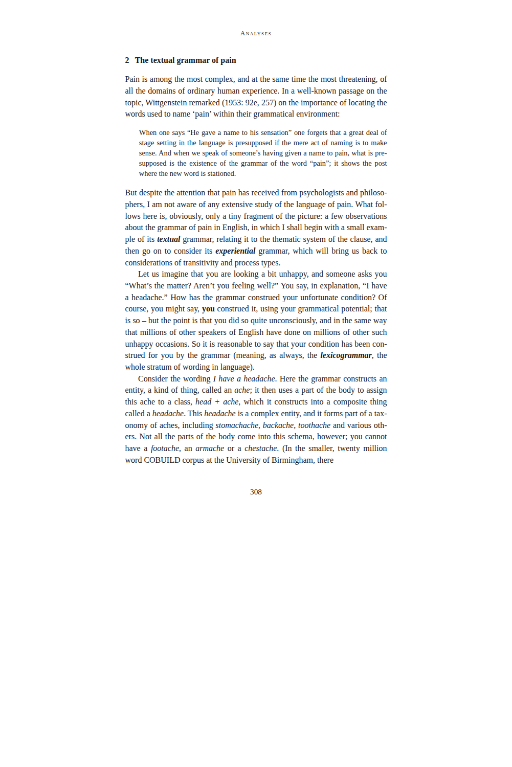Analyses
2 The textual grammar of pain
Pain is among the most complex, and at the same time the most threatening, of all the domains of ordinary human experience. In a well-known passage on the topic, Wittgenstein remarked (1953: 92e, 257) on the importance of locating the words used to name ‘pain’ within their grammatical environment:
When one says “He gave a name to his sensation” one forgets that a great deal of stage setting in the language is presupposed if the mere act of naming is to make sense. And when we speak of someone’s having given a name to pain, what is presupposed is the existence of the grammar of the word “pain”; it shows the post where the new word is stationed.
But despite the attention that pain has received from psychologists and philosophers, I am not aware of any extensive study of the language of pain. What follows here is, obviously, only a tiny fragment of the picture: a few observations about the grammar of pain in English, in which I shall begin with a small example of its textual grammar, relating it to the thematic system of the clause, and then go on to consider its experiential grammar, which will bring us back to considerations of transitivity and process types.
Let us imagine that you are looking a bit unhappy, and someone asks you “What’s the matter? Aren’t you feeling well?” You say, in explanation, “I have a headache.” How has the grammar construed your unfortunate condition? Of course, you might say, you construed it, using your grammatical potential; that is so – but the point is that you did so quite unconsciously, and in the same way that millions of other speakers of English have done on millions of other such unhappy occasions. So it is reasonable to say that your condition has been construed for you by the grammar (meaning, as always, the lexicogrammar, the whole stratum of wording in language).
Consider the wording I have a headache. Here the grammar constructs an entity, a kind of thing, called an ache; it then uses a part of the body to assign this ache to a class, head + ache, which it constructs into a composite thing called a headache. This headache is a complex entity, and it forms part of a taxonomy of aches, including stomachache, backache, toothache and various others. Not all the parts of the body come into this schema, however; you cannot have a footache, an armache or a chestache. (In the smaller, twenty million word COBUILD corpus at the University of Birmingham, there
308